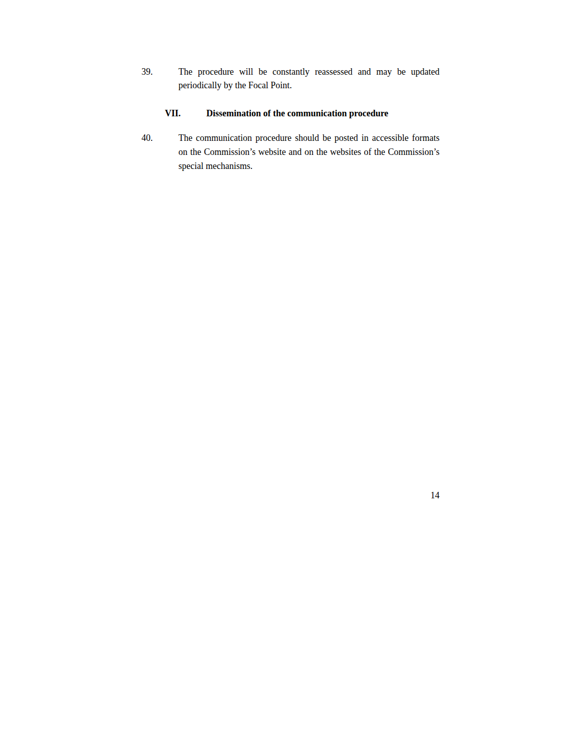39. The procedure will be constantly reassessed and may be updated periodically by the Focal Point.
VII. Dissemination of the communication procedure
40. The communication procedure should be posted in accessible formats on the Commission’s website and on the websites of the Commission’s special mechanisms.
14